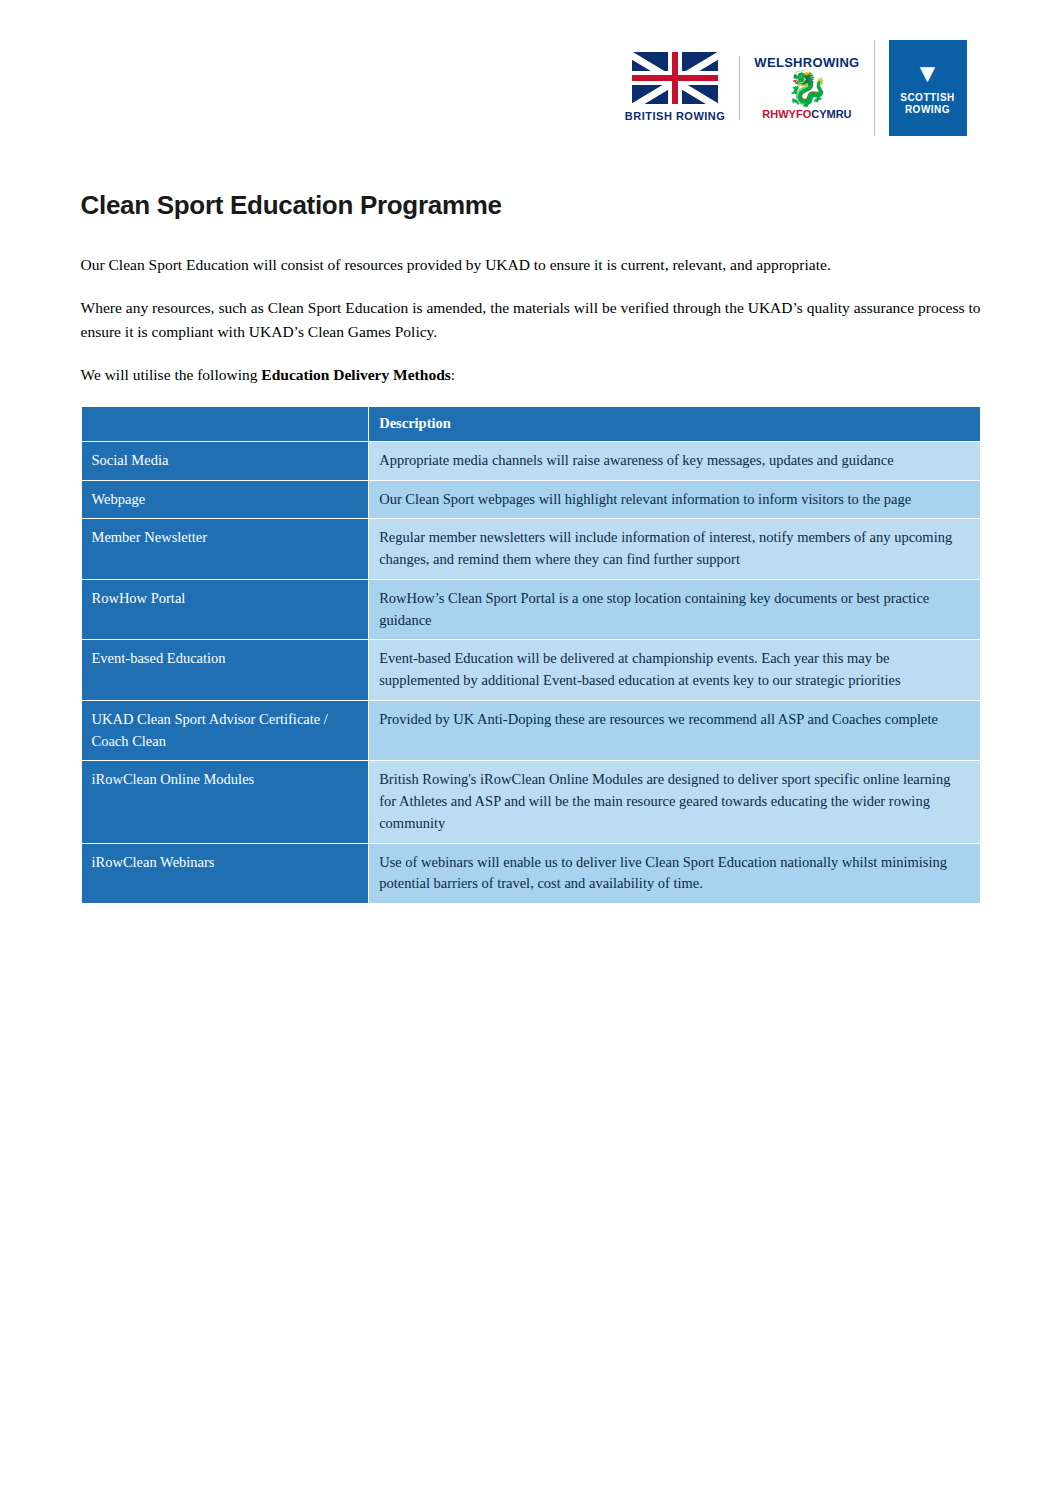BRITISH ROWING
WELSHROWING
🐉
RHWYFOCYMRU
▼
SCOTTISH
ROWING
Clean Sport Education Programme
Our Clean Sport Education will consist of resources provided by UKAD to ensure it is current, relevant, and appropriate.
Where any resources, such as Clean Sport Education is amended, the materials will be verified through the UKAD’s quality assurance process to ensure it is compliant with UKAD’s Clean Games Policy.
We will utilise the following Education Delivery Methods:
| | Description |
| --- | --- |
| Social Media | Appropriate media channels will raise awareness of key messages, updates and guidance |
| Webpage | Our Clean Sport webpages will highlight relevant information to inform visitors to the page |
| Member Newsletter | Regular member newsletters will include information of interest, notify members of any upcoming changes, and remind them where they can find further support |
| RowHow Portal | RowHow’s Clean Sport Portal is a one stop location containing key documents or best practice guidance |
| Event-based Education | Event-based Education will be delivered at championship events. Each year this may be supplemented by additional Event-based education at events key to our strategic priorities |
| UKAD Clean Sport Advisor Certificate / Coach Clean | Provided by UK Anti-Doping these are resources we recommend all ASP and Coaches complete |
| iRowClean Online Modules | British Rowing's iRowClean Online Modules are designed to deliver sport specific online learning for Athletes and ASP and will be the main resource geared towards educating the wider rowing community |
| iRowClean Webinars | Use of webinars will enable us to deliver live Clean Sport Education nationally whilst minimising potential barriers of travel, cost and availability of time. |